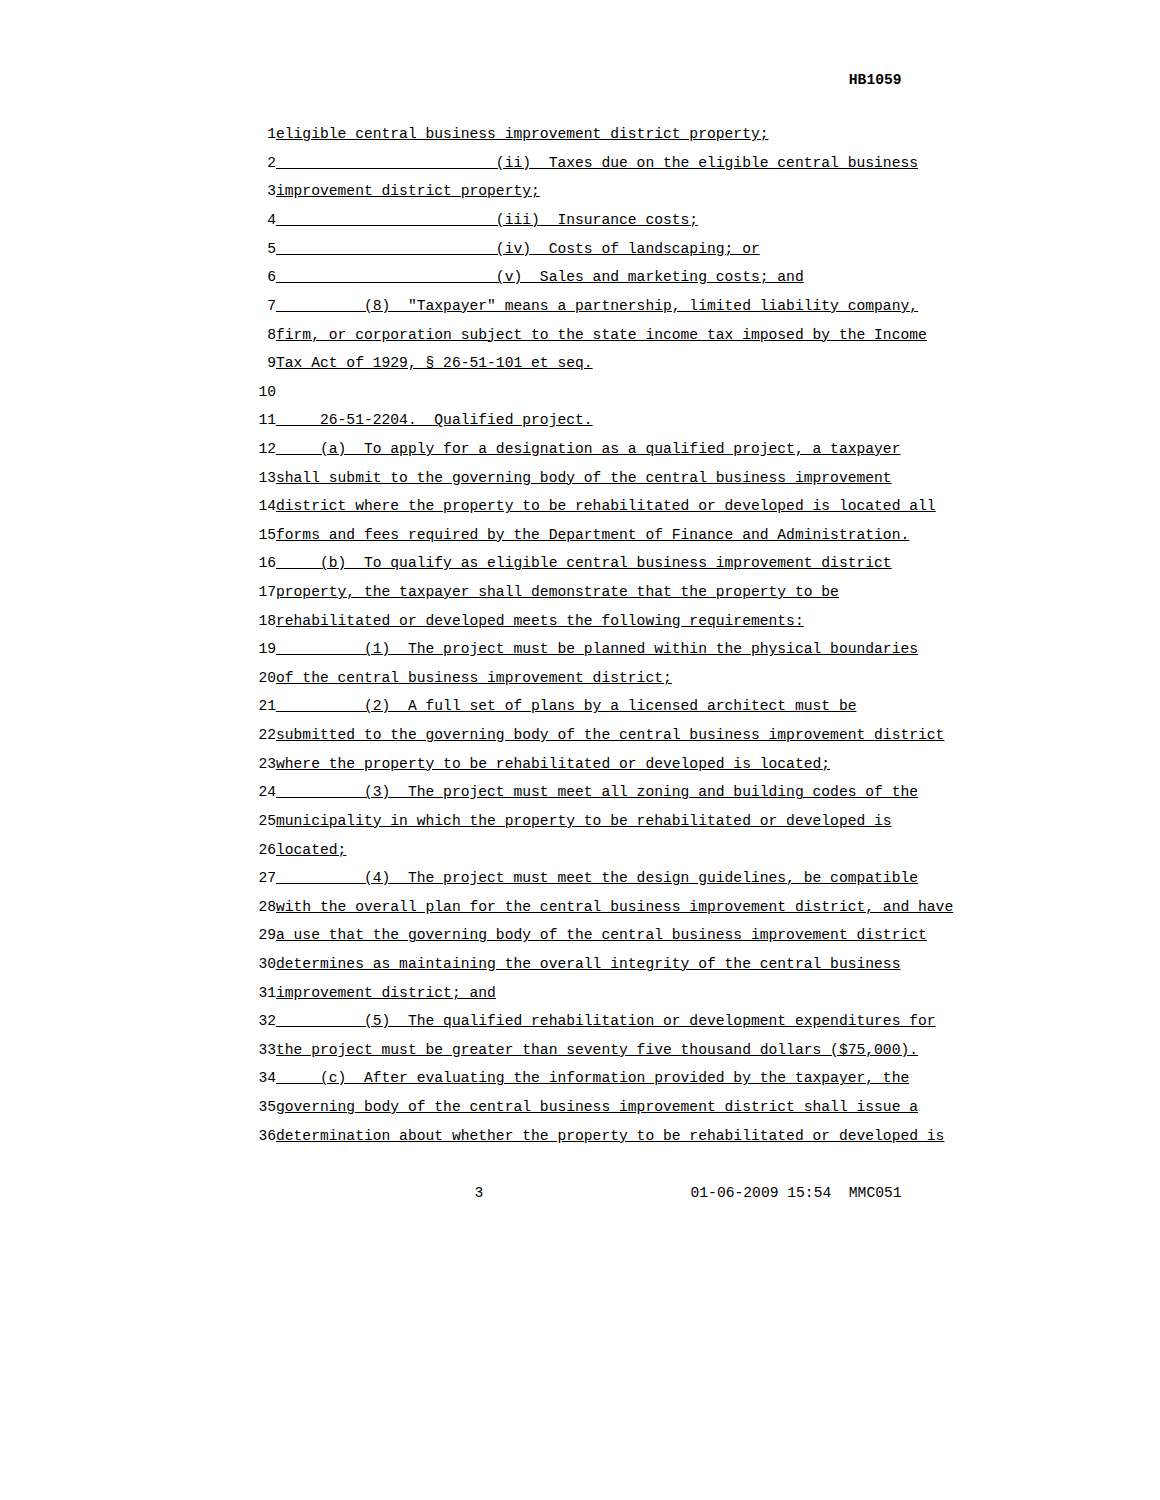HB1059
| 1 | eligible central business improvement district property; |
| 2 | (ii) Taxes due on the eligible central business |
| 3 | improvement district property; |
| 4 | (iii) Insurance costs; |
| 5 | (iv) Costs of landscaping; or |
| 6 | (v) Sales and marketing costs; and |
| 7 | (8) "Taxpayer" means a partnership, limited liability company, |
| 8 | firm, or corporation subject to the state income tax imposed by the Income |
| 9 | Tax Act of 1929, § 26-51-101 et seq. |
| 10 | |
| 11 | 26-51-2204. Qualified project. |
| 12 | (a) To apply for a designation as a qualified project, a taxpayer |
| 13 | shall submit to the governing body of the central business improvement |
| 14 | district where the property to be rehabilitated or developed is located all |
| 15 | forms and fees required by the Department of Finance and Administration. |
| 16 | (b) To qualify as eligible central business improvement district |
| 17 | property, the taxpayer shall demonstrate that the property to be |
| 18 | rehabilitated or developed meets the following requirements: |
| 19 | (1) The project must be planned within the physical boundaries |
| 20 | of the central business improvement district; |
| 21 | (2) A full set of plans by a licensed architect must be |
| 22 | submitted to the governing body of the central business improvement district |
| 23 | where the property to be rehabilitated or developed is located; |
| 24 | (3) The project must meet all zoning and building codes of the |
| 25 | municipality in which the property to be rehabilitated or developed is |
| 26 | located; |
| 27 | (4) The project must meet the design guidelines, be compatible |
| 28 | with the overall plan for the central business improvement district, and have |
| 29 | a use that the governing body of the central business improvement district |
| 30 | determines as maintaining the overall integrity of the central business |
| 31 | improvement district; and |
| 32 | (5) The qualified rehabilitation or development expenditures for |
| 33 | the project must be greater than seventy five thousand dollars ($75,000). |
| 34 | (c) After evaluating the information provided by the taxpayer, the |
| 35 | governing body of the central business improvement district shall issue a |
| 36 | determination about whether the property to be rehabilitated or developed is |
3
01-06-2009 15:54 MMC051